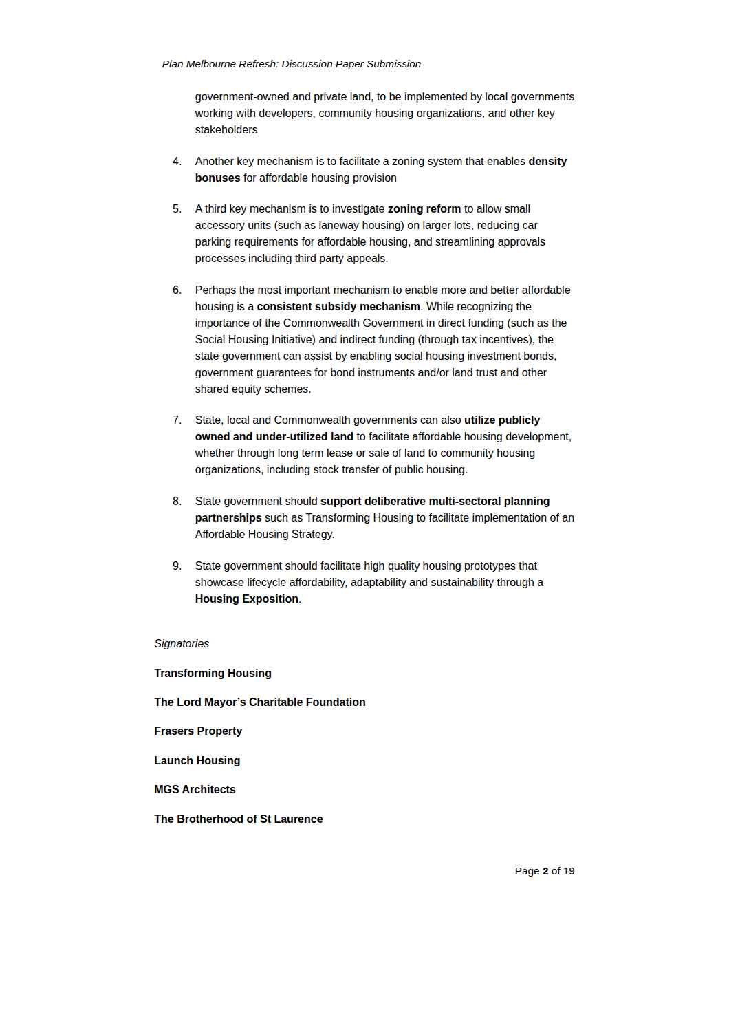Plan Melbourne Refresh: Discussion Paper Submission
government-owned and private land, to be implemented by local governments working with developers, community housing organizations, and other key stakeholders
4. Another key mechanism is to facilitate a zoning system that enables density bonuses for affordable housing provision
5. A third key mechanism is to investigate zoning reform to allow small accessory units (such as laneway housing) on larger lots, reducing car parking requirements for affordable housing, and streamlining approvals processes including third party appeals.
6. Perhaps the most important mechanism to enable more and better affordable housing is a consistent subsidy mechanism. While recognizing the importance of the Commonwealth Government in direct funding (such as the Social Housing Initiative) and indirect funding (through tax incentives), the state government can assist by enabling social housing investment bonds, government guarantees for bond instruments and/or land trust and other shared equity schemes.
7. State, local and Commonwealth governments can also utilize publicly owned and under-utilized land to facilitate affordable housing development, whether through long term lease or sale of land to community housing organizations, including stock transfer of public housing.
8. State government should support deliberative multi-sectoral planning partnerships such as Transforming Housing to facilitate implementation of an Affordable Housing Strategy.
9. State government should facilitate high quality housing prototypes that showcase lifecycle affordability, adaptability and sustainability through a Housing Exposition.
Signatories
Transforming Housing
The Lord Mayor’s Charitable Foundation
Frasers Property
Launch Housing
MGS Architects
The Brotherhood of St Laurence
Page 2 of 19